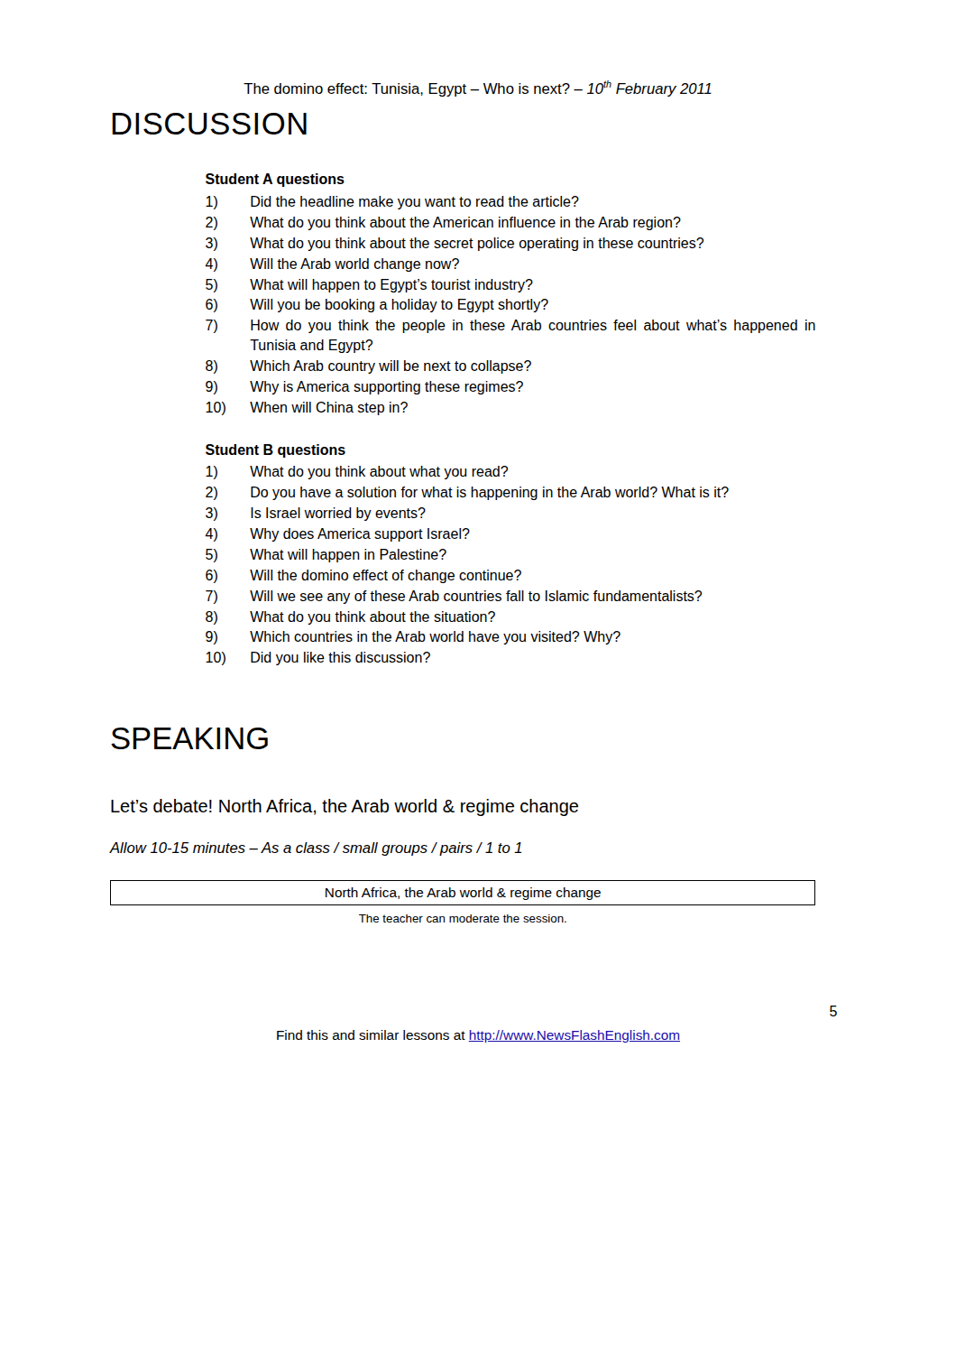The domino effect: Tunisia, Egypt – Who is next? – 10th February 2011
DISCUSSION
Student A questions
Did the headline make you want to read the article?
What do you think about the American influence in the Arab region?
What do you think about the secret police operating in these countries?
Will the Arab world change now?
What will happen to Egypt’s tourist industry?
Will you be booking a holiday to Egypt shortly?
How do you think the people in these Arab countries feel about what’s happened in Tunisia and Egypt?
Which Arab country will be next to collapse?
Why is America supporting these regimes?
When will China step in?
Student B questions
What do you think about what you read?
Do you have a solution for what is happening in the Arab world? What is it?
Is Israel worried by events?
Why does America support Israel?
What will happen in Palestine?
Will the domino effect of change continue?
Will we see any of these Arab countries fall to Islamic fundamentalists?
What do you think about the situation?
Which countries in the Arab world have you visited? Why?
Did you like this discussion?
SPEAKING
Let’s debate! North Africa, the Arab world & regime change
Allow 10-15 minutes – As a class / small groups / pairs / 1 to 1
North Africa, the Arab world & regime change
The teacher can moderate the session.
5
Find this and similar lessons at http://www.NewsFlashEnglish.com